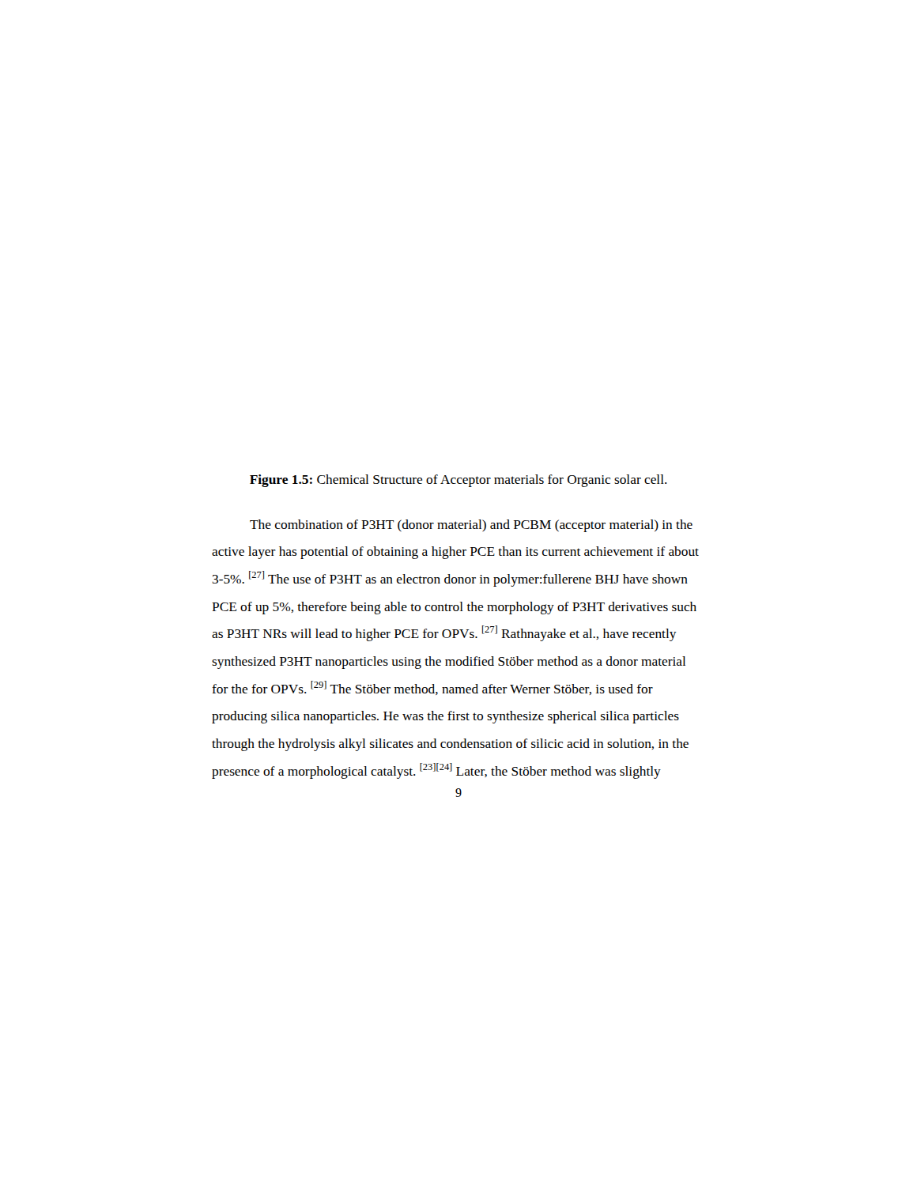Figure 1.5: Chemical Structure of Acceptor materials for Organic solar cell.
The combination of P3HT (donor material) and PCBM (acceptor material) in the active layer has potential of obtaining a higher PCE than its current achievement if about 3-5%. [27] The use of P3HT as an electron donor in polymer:fullerene BHJ have shown PCE of up 5%, therefore being able to control the morphology of P3HT derivatives such as P3HT NRs will lead to higher PCE for OPVs. [27] Rathnayake et al., have recently synthesized P3HT nanoparticles using the modified Stöber method as a donor material for the for OPVs. [29] The Stöber method, named after Werner Stöber, is used for producing silica nanoparticles. He was the first to synthesize spherical silica particles through the hydrolysis alkyl silicates and condensation of silicic acid in solution, in the presence of a morphological catalyst. [23][24] Later, the Stöber method was slightly
9